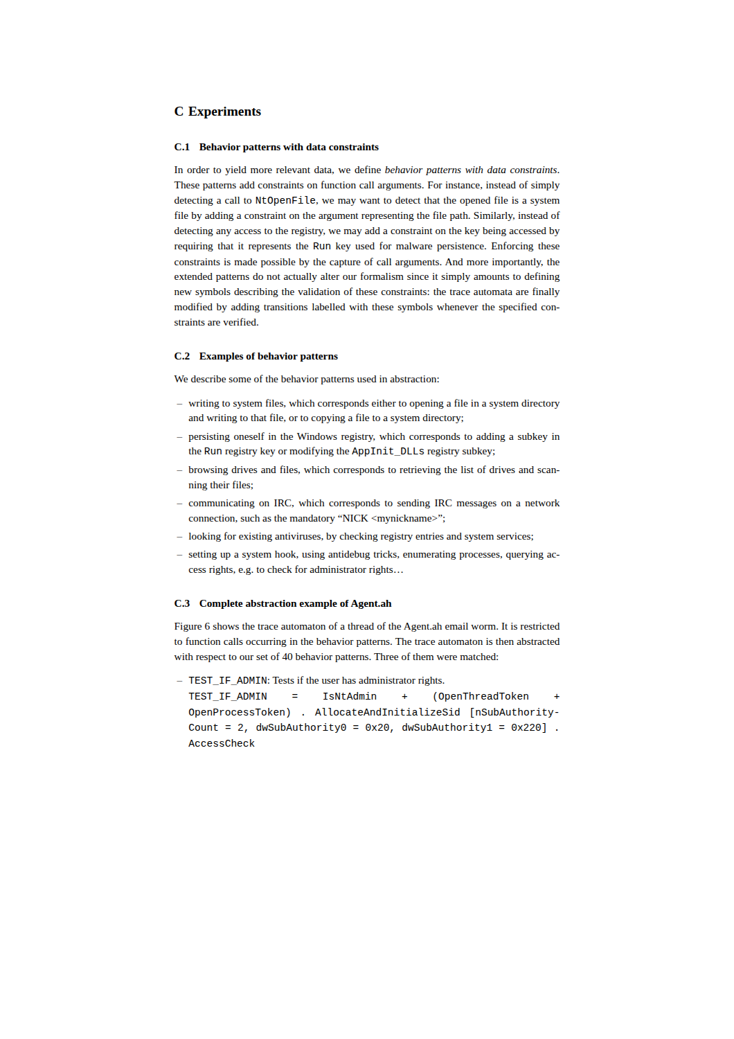CExperiments
C.1 Behavior patterns with data constraints
In order to yield more relevant data, we define behavior patterns with data constraints. These patterns add constraints on function call arguments. For instance, instead of simply detecting a call to NtOpenFile, we may want to detect that the opened file is a system file by adding a constraint on the argument representing the file path. Similarly, instead of detecting any access to the registry, we may add a constraint on the key being accessed by requiring that it represents the Run key used for malware persistence. Enforcing these constraints is made possible by the capture of call arguments. And more importantly, the extended patterns do not actually alter our formalism since it simply amounts to defining new symbols describing the validation of these constraints: the trace automata are finally modified by adding transitions labelled with these symbols whenever the specified constraints are verified.
C.2 Examples of behavior patterns
We describe some of the behavior patterns used in abstraction:
writing to system files, which corresponds either to opening a file in a system directory and writing to that file, or to copying a file to a system directory;
persisting oneself in the Windows registry, which corresponds to adding a subkey in the Run registry key or modifying the AppInit_DLLs registry subkey;
browsing drives and files, which corresponds to retrieving the list of drives and scanning their files;
communicating on IRC, which corresponds to sending IRC messages on a network connection, such as the mandatory “NICK <mynickname>”;
looking for existing antiviruses, by checking registry entries and system services;
setting up a system hook, using antidebug tricks, enumerating processes, querying access rights, e.g. to check for administrator rights…
C.3 Complete abstraction example of Agent.ah
Figure 6 shows the trace automaton of a thread of the Agent.ah email worm. It is restricted to function calls occurring in the behavior patterns. The trace automaton is then abstracted with respect to our set of 40 behavior patterns. Three of them were matched:
TEST_IF_ADMIN: Tests if the user has administrator rights.
TEST_IF_ADMIN = IsNtAdmin + (OpenThreadToken + OpenProcessToken) . AllocateAndInitializeSid [nSubAuthorityCount = 2, dwSubAuthority0 = 0x20, dwSubAuthority1 = 0x220] . AccessCheck